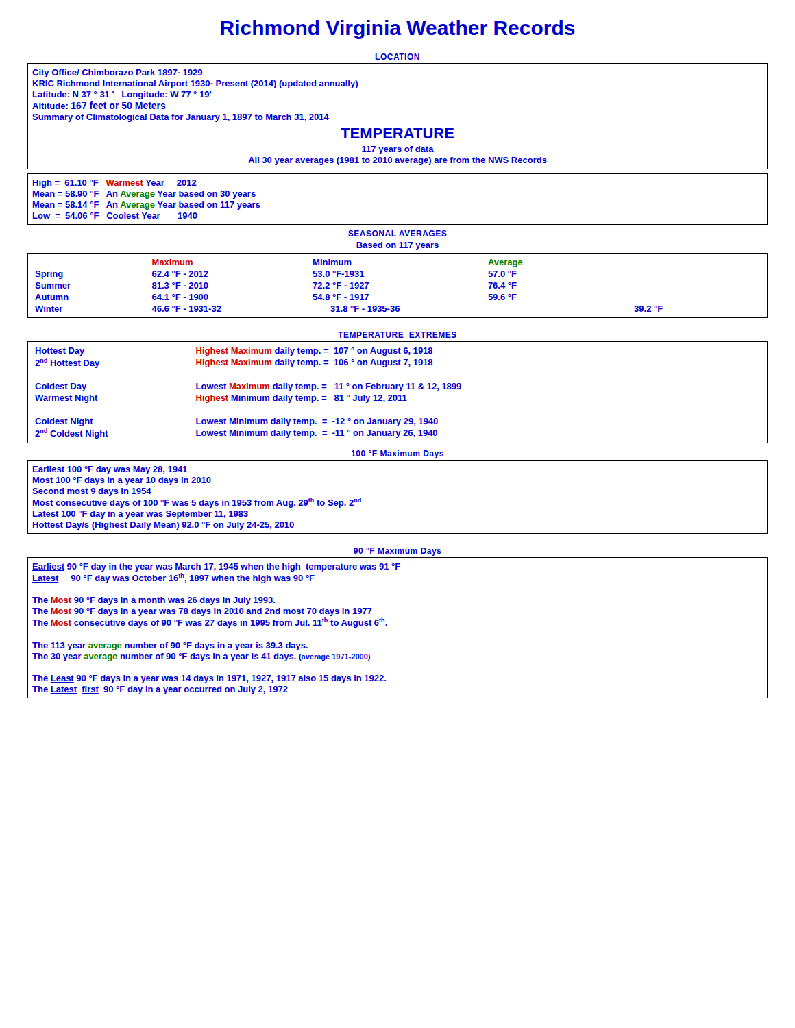Richmond Virginia Weather Records
LOCATION
City Office/ Chimborazo Park 1897- 1929
KRIC Richmond International Airport 1930- Present (2014) (updated annually)
Latitude: N 37 ° 31 ' Longitude: W 77 ° 19’
Altitude: 167 feet or 50 Meters
Summary of Climatological Data for January 1, 1897 to March 31, 2014
TEMPERATURE
117 years of data
All 30 year averages (1981 to 2010 average) are from the NWS Records
High = 61.10 °F Warmest Year 2012
Mean = 58.90 °F An Average Year based on 30 years
Mean = 58.14 °F An Average Year based on 117 years
Low = 54.06 °F Coolest Year 1940
SEASONAL AVERAGES
Based on 117 years
| | Maximum | Minimum | Average | |
| Spring | 62.4 °F - 2012 | 53.0 °F-1931 | 57.0 °F | |
| Summer | 81.3 °F - 2010 | 72.2 °F - 1927 | 76.4 °F | |
| Autumn | 64.1 °F - 1900 | 54.8 °F - 1917 | 59.6 °F | |
| Winter | 46.6 °F - 1931-32 | 31.8 °F - 1935-36 | 39.2 °F |
TEMPERATURE EXTREMES
| Hottest Day | Highest Maximum daily temp. = 107 ° on August 6, 1918 |
| 2 nd Hottest Day | Highest Maximum daily temp. = 106 ° on August 7, 1918 |
| Coldest Day | Lowest Maximum daily temp. = 11 ° on February 11 & 12, 1899 |
| Warmest Night | Highest Minimum daily temp. = 81 ° July 12, 2011 |
| Coldest Night | Lowest Minimum daily temp. = -12 ° on January 29, 1940 |
| 2 nd Coldest Night | Lowest Minimum daily temp. = -11 ° on January 26, 1940 |
100 °F Maximum Days
Earliest 100 °F day was May 28, 1941
Most 100 °F days in a year 10 days in 2010
Second most 9 days in 1954
Most consecutive days of 100 °F was 5 days in 1953 from Aug. 29th to Sep. 2nd
Latest 100 °F day in a year was September 11, 1983
Hottest Day/s (Highest Daily Mean) 92.0 °F on July 24-25, 2010
90 °F Maximum Days
Earliest 90 °F day in the year was March 17, 1945 when the high temperature was 91 °F
Latest 90 °F day was October 16th, 1897 when the high was 90 °F
The Most 90 °F days in a month was 26 days in July 1993.
The Most 90 °F days in a year was 78 days in 2010 and 2nd most 70 days in 1977
The Most consecutive days of 90 °F was 27 days in 1995 from Jul. 11th to August 6th.
The 113 year average number of 90 °F days in a year is 39.3 days.
The 30 year average number of 90 °F days in a year is 41 days. (average 1971-2000)
The Least 90 °F days in a year was 14 days in 1971, 1927, 1917 also 15 days in 1922.
The Latest first 90 °F day in a year occurred on July 2, 1972